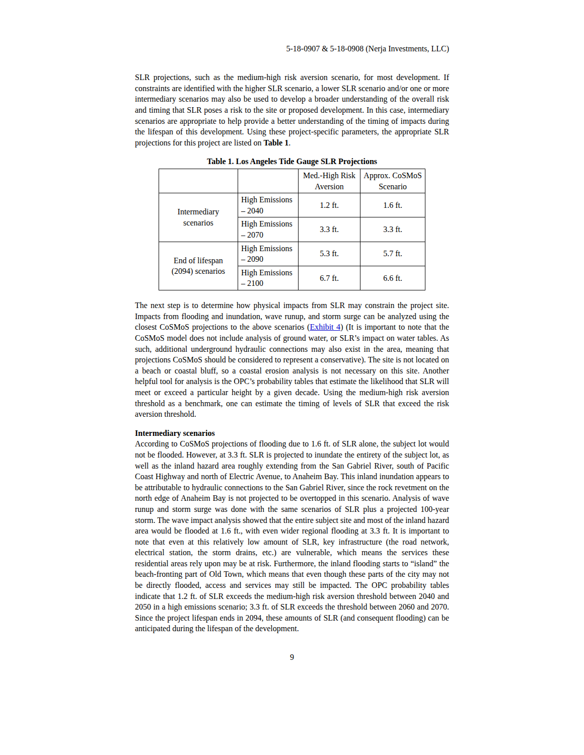5-18-0907 & 5-18-0908 (Nerja Investments, LLC)
SLR projections, such as the medium-high risk aversion scenario, for most development. If constraints are identified with the higher SLR scenario, a lower SLR scenario and/or one or more intermediary scenarios may also be used to develop a broader understanding of the overall risk and timing that SLR poses a risk to the site or proposed development. In this case, intermediary scenarios are appropriate to help provide a better understanding of the timing of impacts during the lifespan of this development. Using these project-specific parameters, the appropriate SLR projections for this project are listed on Table 1.
Table 1. Los Angeles Tide Gauge SLR Projections
| | | Med.-High Risk Aversion | Approx. CoSMoS Scenario |
| Intermediary scenarios | High Emissions – 2040 | 1.2 ft. | 1.6 ft. |
| High Emissions – 2070 | 3.3 ft. | 3.3 ft. |
| End of lifespan (2094) scenarios | High Emissions – 2090 | 5.3 ft. | 5.7 ft. |
| High Emissions – 2100 | 6.7 ft. | 6.6 ft. |
The next step is to determine how physical impacts from SLR may constrain the project site. Impacts from flooding and inundation, wave runup, and storm surge can be analyzed using the closest CoSMoS projections to the above scenarios (Exhibit 4) (It is important to note that the CoSMoS model does not include analysis of ground water, or SLR’s impact on water tables. As such, additional underground hydraulic connections may also exist in the area, meaning that projections CoSMoS should be considered to represent a conservative). The site is not located on a beach or coastal bluff, so a coastal erosion analysis is not necessary on this site. Another helpful tool for analysis is the OPC’s probability tables that estimate the likelihood that SLR will meet or exceed a particular height by a given decade. Using the medium-high risk aversion threshold as a benchmark, one can estimate the timing of levels of SLR that exceed the risk aversion threshold.
Intermediary scenarios
According to CoSMoS projections of flooding due to 1.6 ft. of SLR alone, the subject lot would not be flooded. However, at 3.3 ft. SLR is projected to inundate the entirety of the subject lot, as well as the inland hazard area roughly extending from the San Gabriel River, south of Pacific Coast Highway and north of Electric Avenue, to Anaheim Bay. This inland inundation appears to be attributable to hydraulic connections to the San Gabriel River, since the rock revetment on the north edge of Anaheim Bay is not projected to be overtopped in this scenario. Analysis of wave runup and storm surge was done with the same scenarios of SLR plus a projected 100-year storm. The wave impact analysis showed that the entire subject site and most of the inland hazard area would be flooded at 1.6 ft., with even wider regional flooding at 3.3 ft. It is important to note that even at this relatively low amount of SLR, key infrastructure (the road network, electrical station, the storm drains, etc.) are vulnerable, which means the services these residential areas rely upon may be at risk. Furthermore, the inland flooding starts to “island” the beach-fronting part of Old Town, which means that even though these parts of the city may not be directly flooded, access and services may still be impacted. The OPC probability tables indicate that 1.2 ft. of SLR exceeds the medium-high risk aversion threshold between 2040 and 2050 in a high emissions scenario; 3.3 ft. of SLR exceeds the threshold between 2060 and 2070. Since the project lifespan ends in 2094, these amounts of SLR (and consequent flooding) can be anticipated during the lifespan of the development.
9